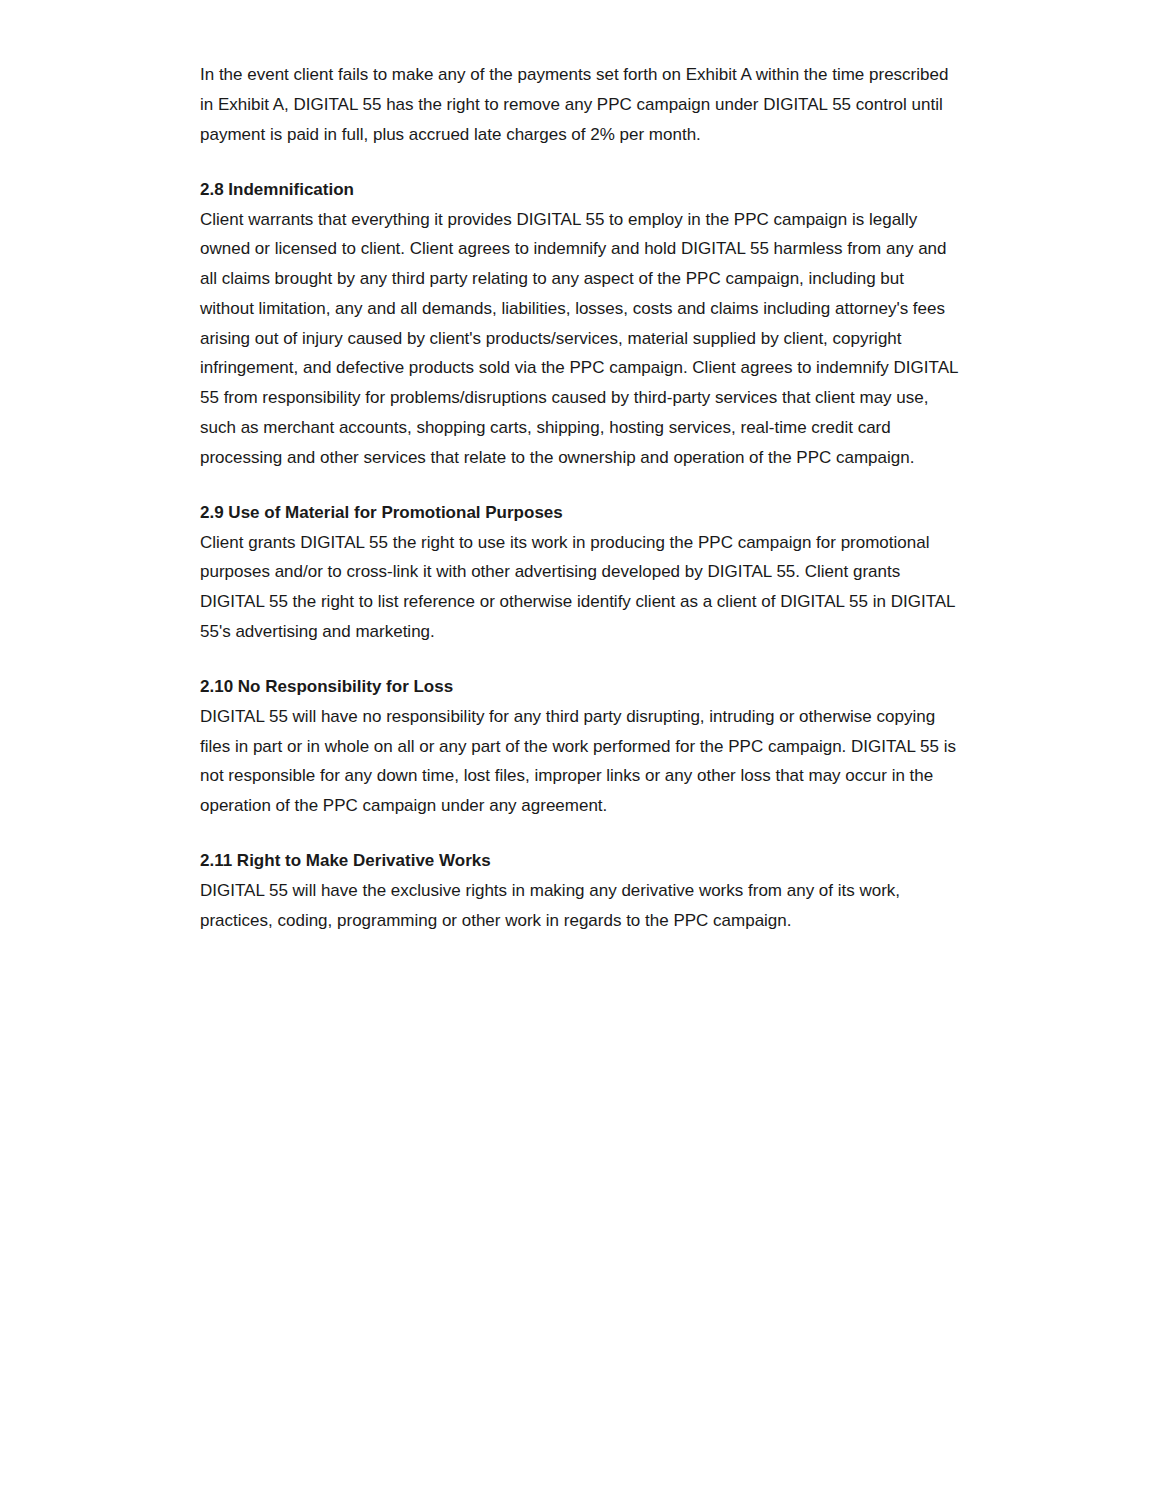In the event client fails to make any of the payments set forth on Exhibit A within the time prescribed in Exhibit A, DIGITAL 55 has the right to remove any PPC campaign under DIGITAL 55 control until payment is paid in full, plus accrued late charges of 2% per month.
2.8 Indemnification
Client warrants that everything it provides DIGITAL 55 to employ in the PPC campaign is legally owned or licensed to client. Client agrees to indemnify and hold DIGITAL 55 harmless from any and all claims brought by any third party relating to any aspect of the PPC campaign, including but without limitation, any and all demands, liabilities, losses, costs and claims including attorney's fees arising out of injury caused by client's products/services, material supplied by client, copyright infringement, and defective products sold via the PPC campaign. Client agrees to indemnify DIGITAL 55 from responsibility for problems/disruptions caused by third-party services that client may use, such as merchant accounts, shopping carts, shipping, hosting services, real-time credit card processing and other services that relate to the ownership and operation of the PPC campaign.
2.9 Use of Material for Promotional Purposes
Client grants DIGITAL 55 the right to use its work in producing the PPC campaign for promotional purposes and/or to cross-link it with other advertising developed by DIGITAL 55. Client grants DIGITAL 55 the right to list reference or otherwise identify client as a client of DIGITAL 55 in DIGITAL 55's advertising and marketing.
2.10 No Responsibility for Loss
DIGITAL 55 will have no responsibility for any third party disrupting, intruding or otherwise copying files in part or in whole on all or any part of the work performed for the PPC campaign. DIGITAL 55 is not responsible for any down time, lost files, improper links or any other loss that may occur in the operation of the PPC campaign under any agreement.
2.11 Right to Make Derivative Works
DIGITAL 55 will have the exclusive rights in making any derivative works from any of its work, practices, coding, programming or other work in regards to the PPC campaign.